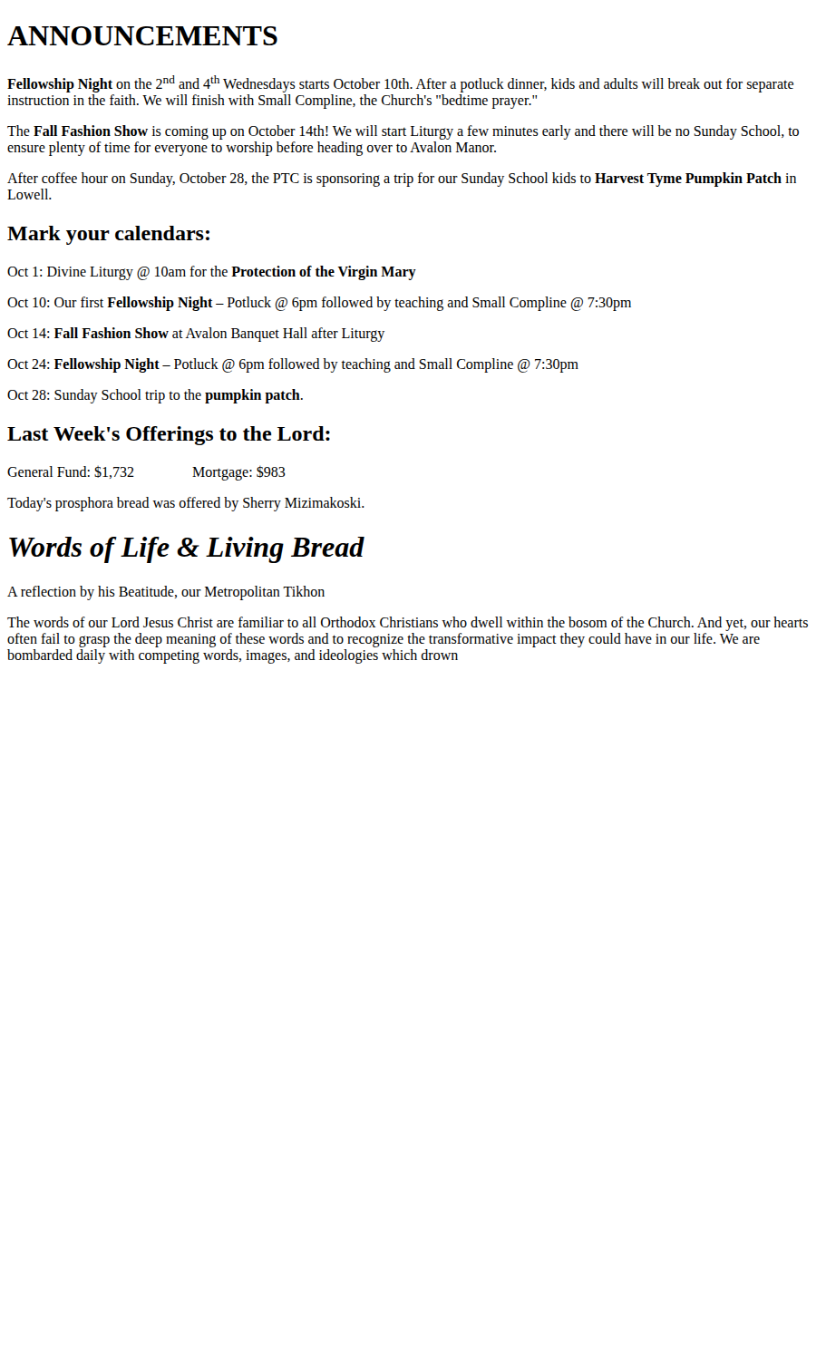ANNOUNCEMENTS
Fellowship Night on the 2nd and 4th Wednesdays starts October 10th. After a potluck dinner, kids and adults will break out for separate instruction in the faith. We will finish with Small Compline, the Church's "bedtime prayer."
The Fall Fashion Show is coming up on October 14th! We will start Liturgy a few minutes early and there will be no Sunday School, to ensure plenty of time for everyone to worship before heading over to Avalon Manor.
After coffee hour on Sunday, October 28, the PTC is sponsoring a trip for our Sunday School kids to Harvest Tyme Pumpkin Patch in Lowell.
Mark your calendars:
Oct 1: Divine Liturgy @ 10am for the Protection of the Virgin Mary
Oct 10: Our first Fellowship Night – Potluck @ 6pm followed by teaching and Small Compline @ 7:30pm
Oct 14: Fall Fashion Show at Avalon Banquet Hall after Liturgy
Oct 24: Fellowship Night – Potluck @ 6pm followed by teaching and Small Compline @ 7:30pm
Oct 28: Sunday School trip to the pumpkin patch.
Last Week's Offerings to the Lord:
General Fund: $1,732 Mortgage: $983
Today's prosphora bread was offered by Sherry Mizimakoski.
Words of Life & Living Bread
A reflection by his Beatitude, our Metropolitan Tikhon
The words of our Lord Jesus Christ are familiar to all Orthodox Christians who dwell within the bosom of the Church. And yet, our hearts often fail to grasp the deep meaning of these words and to recognize the transformative impact they could have in our life. We are bombarded daily with competing words, images, and ideologies which drown